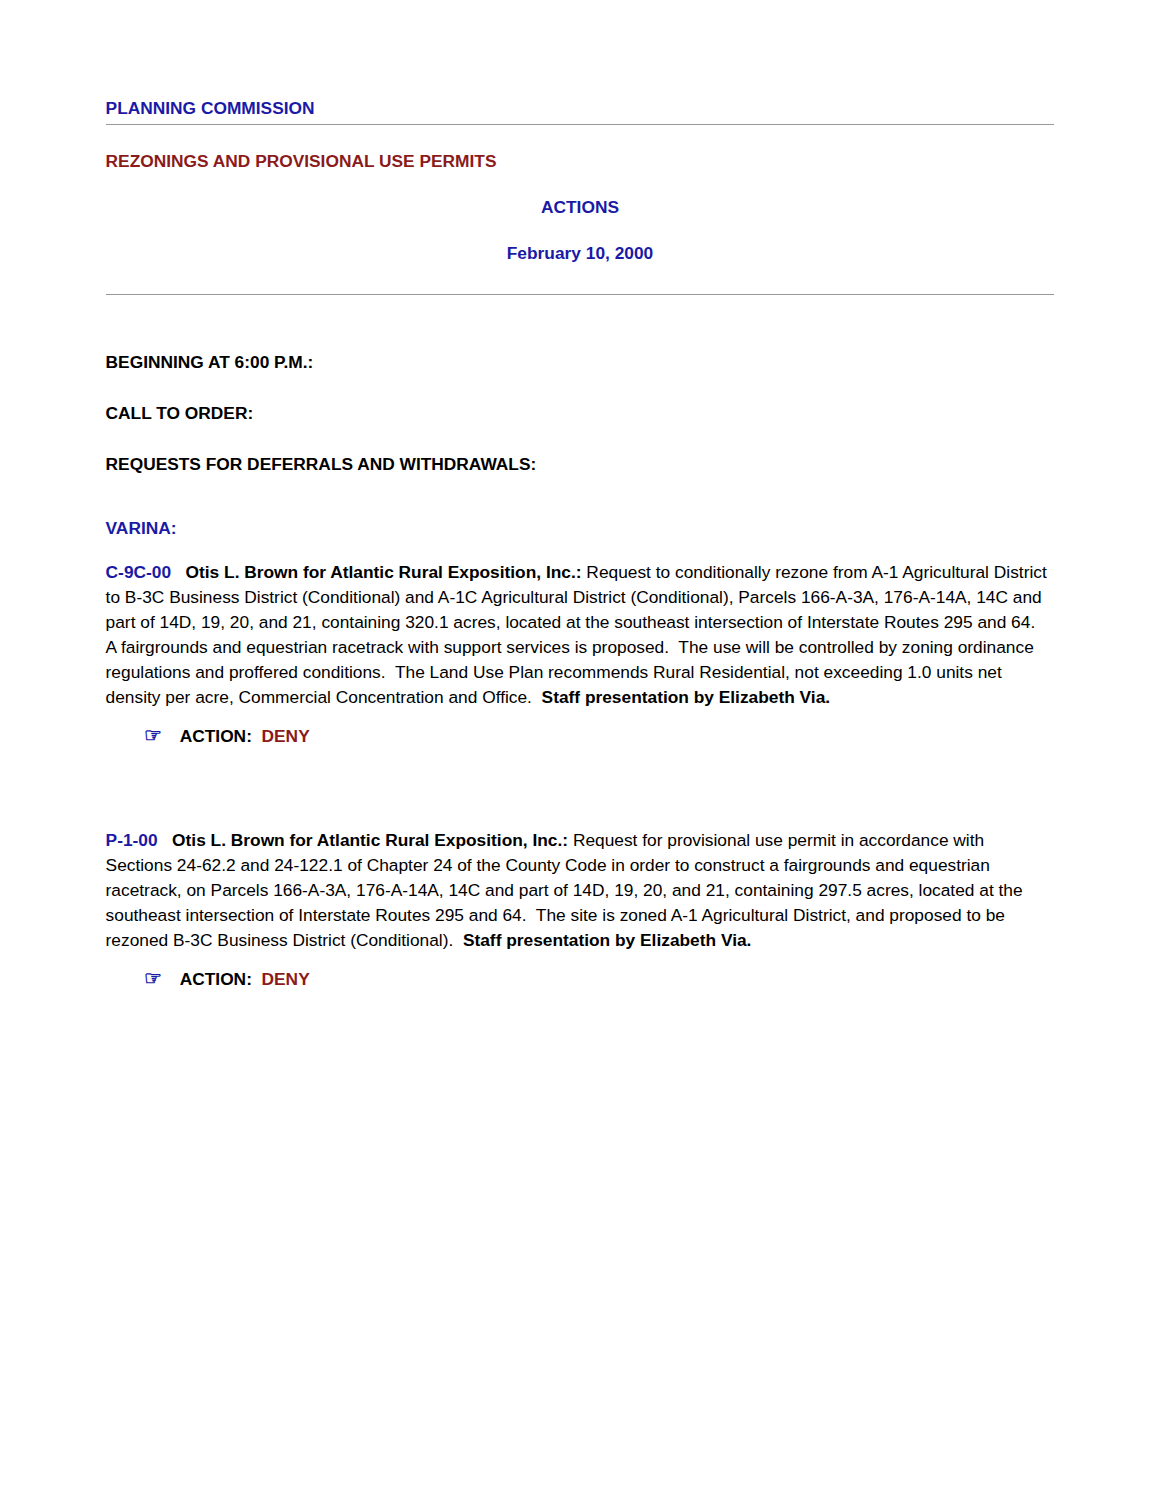PLANNING COMMISSION
REZONINGS AND PROVISIONAL USE PERMITS
ACTIONS
February 10, 2000
BEGINNING AT 6:00 P.M.:
CALL TO ORDER:
REQUESTS FOR DEFERRALS AND WITHDRAWALS:
VARINA:
C-9C-00 Otis L. Brown for Atlantic Rural Exposition, Inc.: Request to conditionally rezone from A-1 Agricultural District to B-3C Business District (Conditional) and A-1C Agricultural District (Conditional), Parcels 166-A-3A, 176-A-14A, 14C and part of 14D, 19, 20, and 21, containing 320.1 acres, located at the southeast intersection of Interstate Routes 295 and 64. A fairgrounds and equestrian racetrack with support services is proposed. The use will be controlled by zoning ordinance regulations and proffered conditions. The Land Use Plan recommends Rural Residential, not exceeding 1.0 units net density per acre, Commercial Concentration and Office. Staff presentation by Elizabeth Via.
☞ACTION: DENY
P-1-00 Otis L. Brown for Atlantic Rural Exposition, Inc.: Request for provisional use permit in accordance with Sections 24-62.2 and 24-122.1 of Chapter 24 of the County Code in order to construct a fairgrounds and equestrian racetrack, on Parcels 166-A-3A, 176-A-14A, 14C and part of 14D, 19, 20, and 21, containing 297.5 acres, located at the southeast intersection of Interstate Routes 295 and 64. The site is zoned A-1 Agricultural District, and proposed to be rezoned B-3C Business District (Conditional). Staff presentation by Elizabeth Via.
☞ACTION: DENY